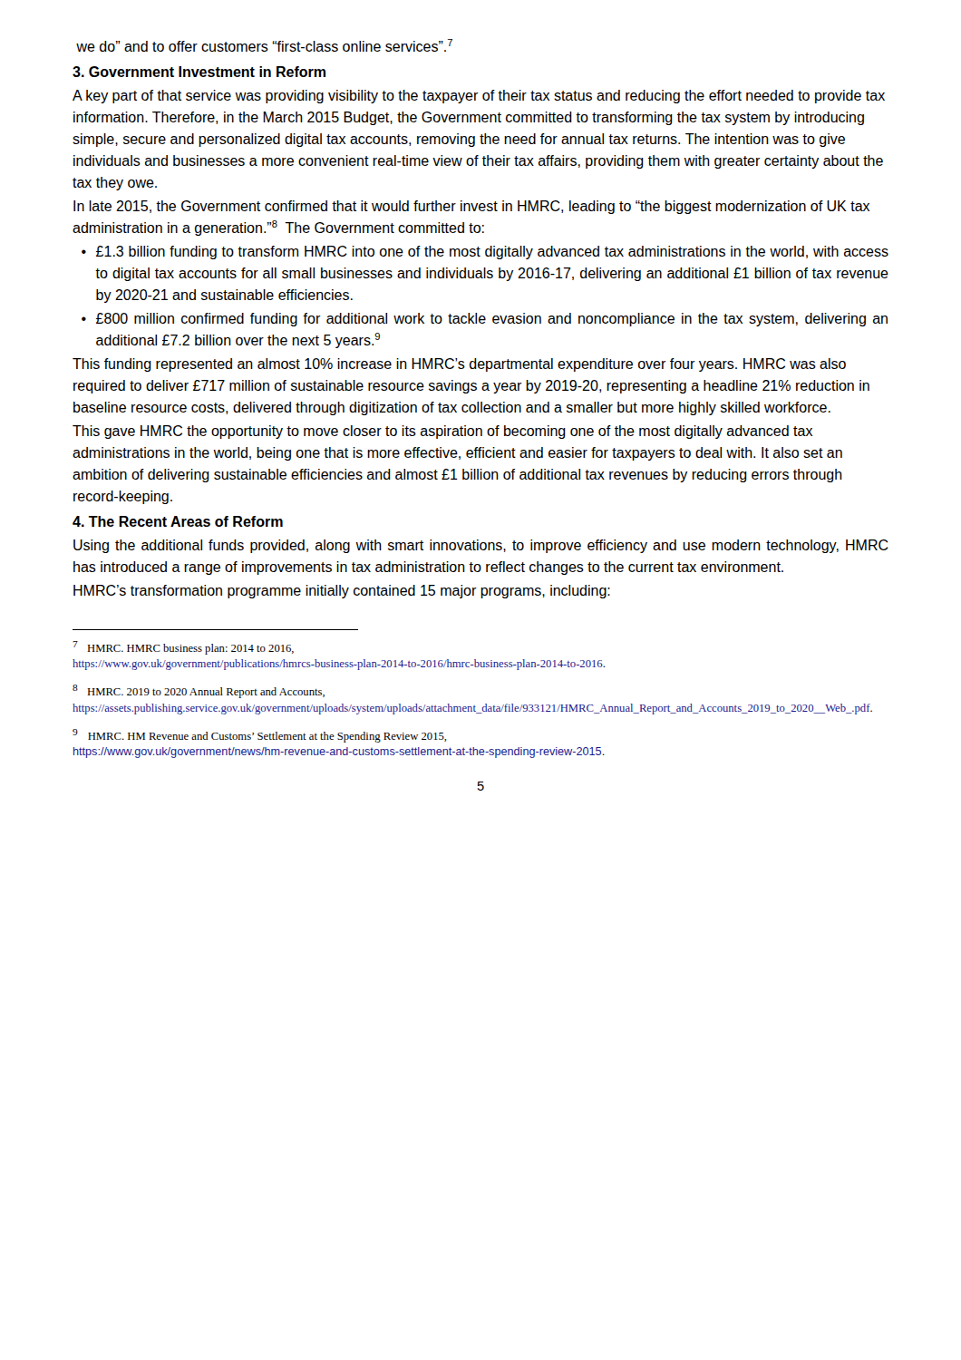we do” and to offer customers “first-class online services”.7
3. Government Investment in Reform
A key part of that service was providing visibility to the taxpayer of their tax status and reducing the effort needed to provide tax information. Therefore, in the March 2015 Budget, the Government committed to transforming the tax system by introducing simple, secure and personalized digital tax accounts, removing the need for annual tax returns. The intention was to give individuals and businesses a more convenient real-time view of their tax affairs, providing them with greater certainty about the tax they owe.
In late 2015, the Government confirmed that it would further invest in HMRC, leading to “the biggest modernization of UK tax administration in a generation.”8 The Government committed to:
£1.3 billion funding to transform HMRC into one of the most digitally advanced tax administrations in the world, with access to digital tax accounts for all small businesses and individuals by 2016-17, delivering an additional £1 billion of tax revenue by 2020-21 and sustainable efficiencies.
£800 million confirmed funding for additional work to tackle evasion and noncompliance in the tax system, delivering an additional £7.2 billion over the next 5 years.9
This funding represented an almost 10% increase in HMRC’s departmental expenditure over four years. HMRC was also required to deliver £717 million of sustainable resource savings a year by 2019-20, representing a headline 21% reduction in baseline resource costs, delivered through digitization of tax collection and a smaller but more highly skilled workforce.
This gave HMRC the opportunity to move closer to its aspiration of becoming one of the most digitally advanced tax administrations in the world, being one that is more effective, efficient and easier for taxpayers to deal with. It also set an ambition of delivering sustainable efficiencies and almost £1 billion of additional tax revenues by reducing errors through record-keeping.
4. The Recent Areas of Reform
Using the additional funds provided, along with smart innovations, to improve efficiency and use modern technology, HMRC has introduced a range of improvements in tax administration to reflect changes to the current tax environment.
HMRC’s transformation programme initially contained 15 major programs, including:
7 HMRC. HMRC business plan: 2014 to 2016,
https://www.gov.uk/government/publications/hmrcs-business-plan-2014-to-2016/hmrc-business-plan-2014-to-2016.
8 HMRC. 2019 to 2020 Annual Report and Accounts,
https://assets.publishing.service.gov.uk/government/uploads/system/uploads/attachment_data/file/933121/HMRC_Annual_Report_and_Accounts_2019_to_2020__Web_.pdf.
9 HMRC. HM Revenue and Customs’ Settlement at the Spending Review 2015,
https://www.gov.uk/government/news/hm-revenue-and-customs-settlement-at-the-spending-review-2015.
5